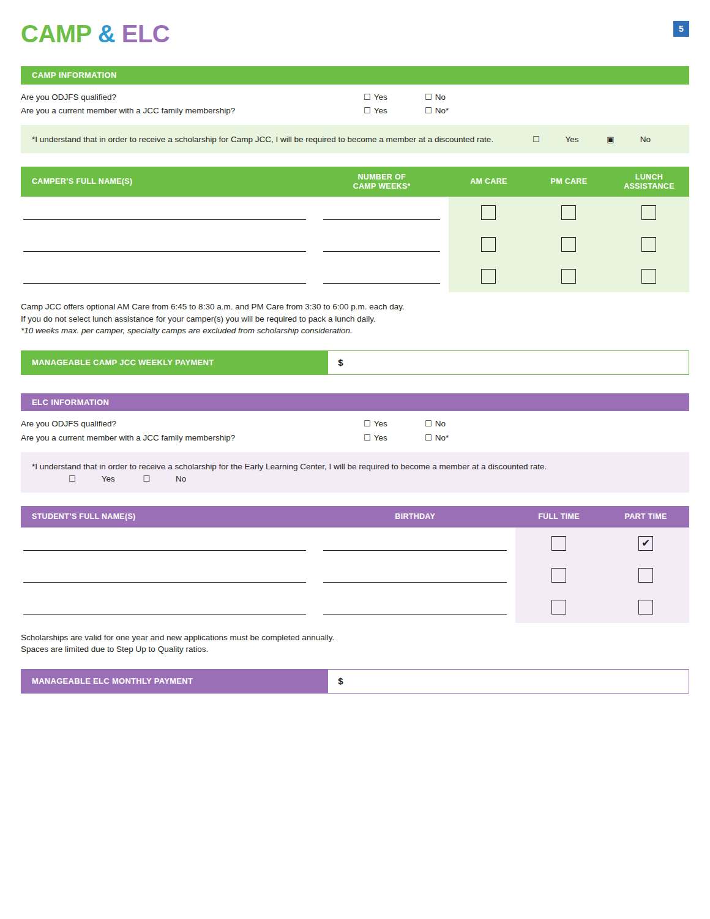CAMP & ELC
5
CAMP INFORMATION
Are you ODJFS qualified?
☐Yes
☐No
Are you a current member with a JCC family membership?
☐Yes
☐No*
*I understand that in order to receive a scholarship for Camp JCC, I will be required to become a member at a discounted rate. ☐Yes No
| CAMPER’S FULL NAME(S) | NUMBER OF CAMP WEEKS* | AM CARE | PM CARE | LUNCH ASSISTANCE |
| --- | --- | --- | --- | --- |
Camp JCC offers optional AM Care from 6:45 to 8:30 a.m. and PM Care from 3:30 to 6:00 p.m. each day.
If you do not select lunch assistance for your camper(s) you will be required to pack a lunch daily.
*10 weeks max. per camper, specialty camps are excluded from scholarship consideration.
MANAGEABLE CAMP JCC WEEKLY PAYMENT
$
ELC INFORMATION
Are you ODJFS qualified?
☐Yes
☐No
Are you a current member with a JCC family membership?
☐Yes
☐No*
*I understand that in order to receive a scholarship for the Early Learning Center, I will be required to become a member at a discounted rate. ☐Yes ☐No
| STUDENT’S FULL NAME(S) | BIRTHDAY | FULL TIME | PART TIME |
| --- | --- | --- | --- |
Scholarships are valid for one year and new applications must be completed annually.
Spaces are limited due to Step Up to Quality ratios.
MANAGEABLE ELC MONTHLY PAYMENT
$